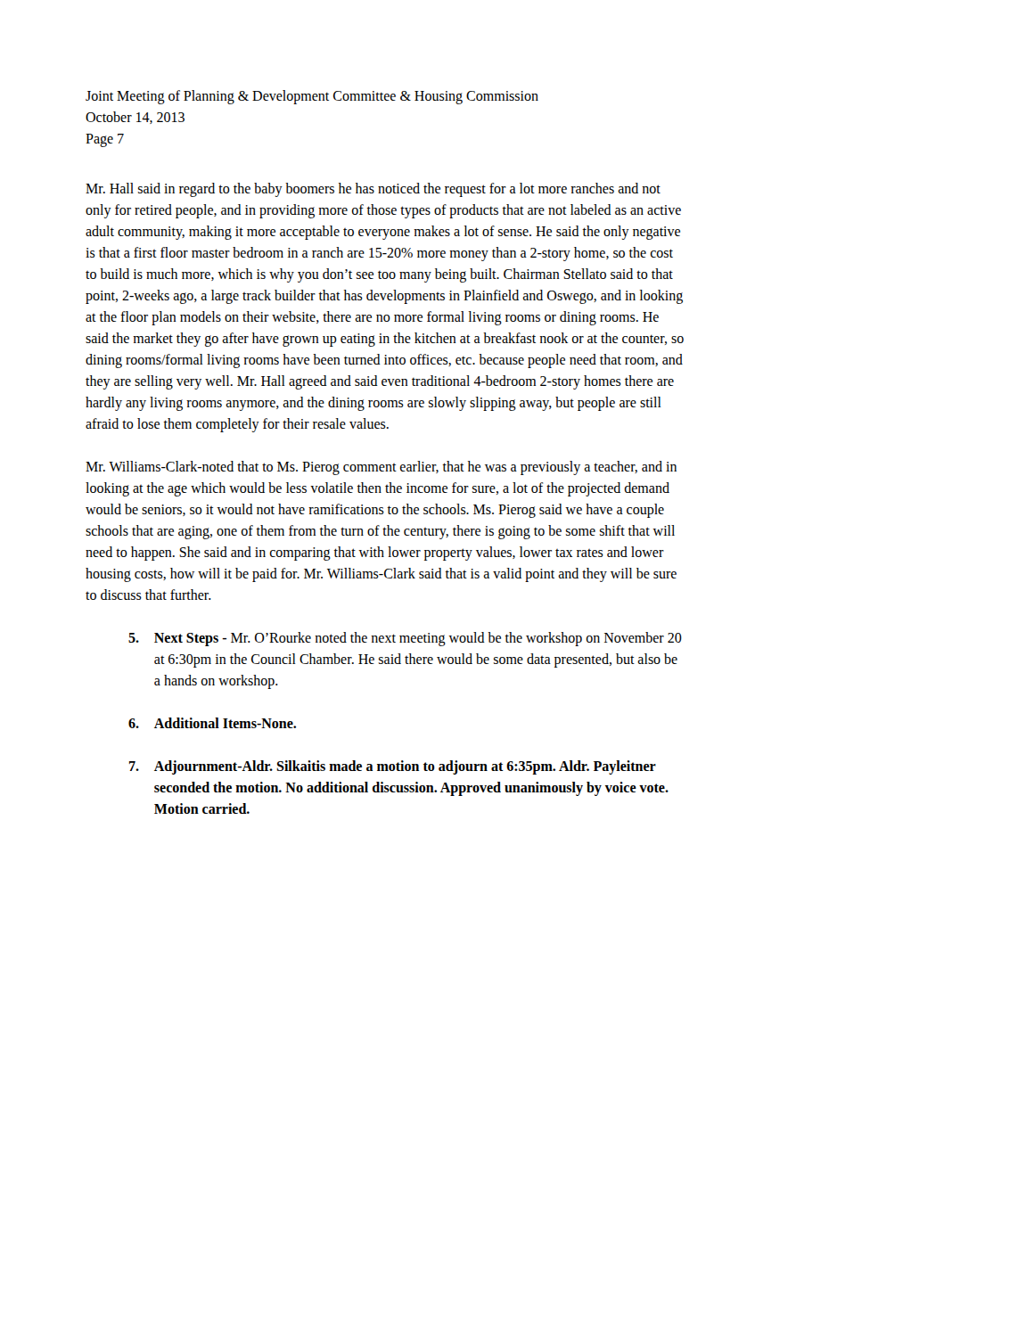Joint Meeting of Planning & Development Committee & Housing Commission
October 14, 2013
Page 7
Mr. Hall said in regard to the baby boomers he has noticed the request for a lot more ranches and not only for retired people, and in providing more of those types of products that are not labeled as an active adult community, making it more acceptable to everyone makes a lot of sense. He said the only negative is that a first floor master bedroom in a ranch are 15-20% more money than a 2-story home, so the cost to build is much more, which is why you don’t see too many being built. Chairman Stellato said to that point, 2-weeks ago, a large track builder that has developments in Plainfield and Oswego, and in looking at the floor plan models on their website, there are no more formal living rooms or dining rooms. He said the market they go after have grown up eating in the kitchen at a breakfast nook or at the counter, so dining rooms/formal living rooms have been turned into offices, etc. because people need that room, and they are selling very well. Mr. Hall agreed and said even traditional 4-bedroom 2-story homes there are hardly any living rooms anymore, and the dining rooms are slowly slipping away, but people are still afraid to lose them completely for their resale values.
Mr. Williams-Clark-noted that to Ms. Pierog comment earlier, that he was a previously a teacher, and in looking at the age which would be less volatile then the income for sure, a lot of the projected demand would be seniors, so it would not have ramifications to the schools. Ms. Pierog said we have a couple schools that are aging, one of them from the turn of the century, there is going to be some shift that will need to happen. She said and in comparing that with lower property values, lower tax rates and lower housing costs, how will it be paid for. Mr. Williams-Clark said that is a valid point and they will be sure to discuss that further.
Next Steps - Mr. O’Rourke noted the next meeting would be the workshop on November 20 at 6:30pm in the Council Chamber. He said there would be some data presented, but also be a hands on workshop.
Additional Items-None.
Adjournment-Aldr. Silkaitis made a motion to adjourn at 6:35pm. Aldr. Payleitner seconded the motion. No additional discussion. Approved unanimously by voice vote. Motion carried.